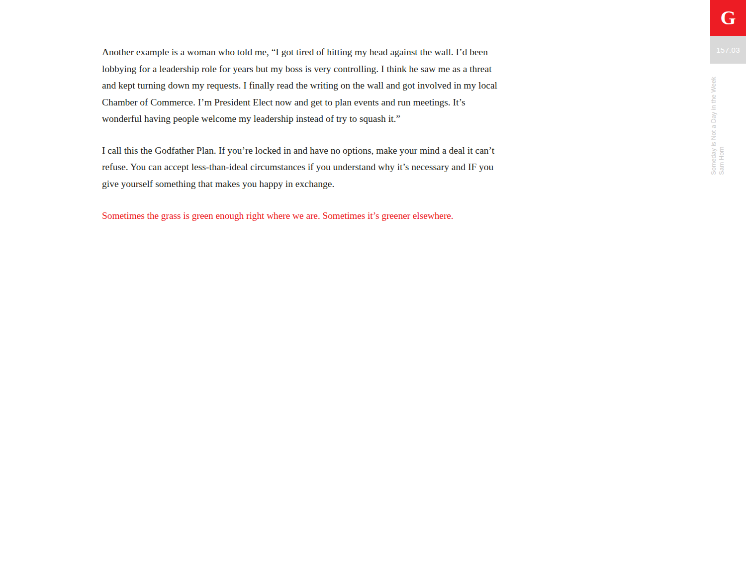G
157.03
Someday is Not a Day in the Week
Sam Horn
Another example is a woman who told me, “I got tired of hitting my head against the wall. I’d been lobbying for a leadership role for years but my boss is very controlling. I think he saw me as a threat and kept turning down my requests. I finally read the writing on the wall and got involved in my local Chamber of Commerce. I’m President Elect now and get to plan events and run meetings. It’s wonderful having people welcome my leadership instead of try to squash it.”
I call this the Godfather Plan. If you’re locked in and have no options, make your mind a deal it can’t refuse. You can accept less-than-ideal circumstances if you understand why it’s necessary and IF you give yourself something that makes you happy in exchange.
Sometimes the grass is green enough right where we are. Sometimes it’s greener elsewhere.